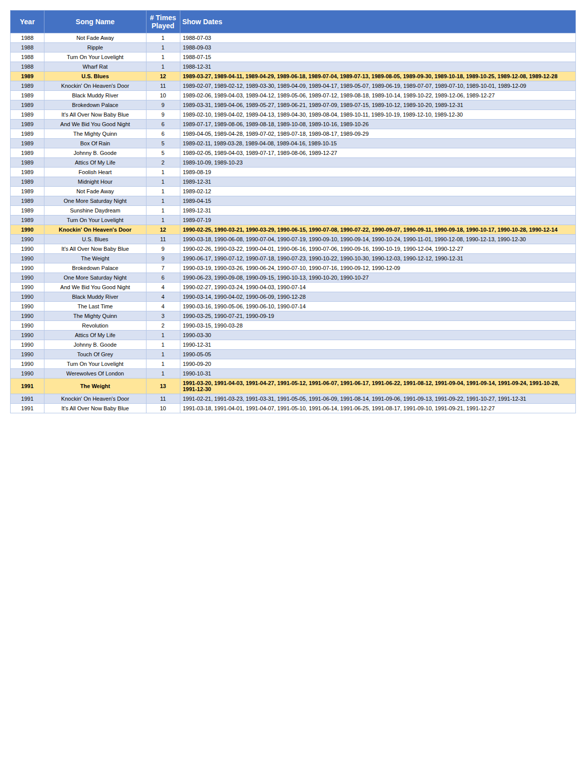| Year | Song Name | # Times Played | Show Dates |
| --- | --- | --- | --- |
| 1988 | Not Fade Away | 1 | 1988-07-03 |
| 1988 | Ripple | 1 | 1988-09-03 |
| 1988 | Turn On Your Lovelight | 1 | 1988-07-15 |
| 1988 | Wharf Rat | 1 | 1988-12-31 |
| 1989 | U.S. Blues | 12 | 1989-03-27, 1989-04-11, 1989-04-29, 1989-06-18, 1989-07-04, 1989-07-13, 1989-08-05, 1989-09-30, 1989-10-18, 1989-10-25, 1989-12-08, 1989-12-28 |
| 1989 | Knockin' On Heaven's Door | 11 | 1989-02-07, 1989-02-12, 1989-03-30, 1989-04-09, 1989-04-17, 1989-05-07, 1989-06-19, 1989-07-07, 1989-07-10, 1989-10-01, 1989-12-09 |
| 1989 | Black Muddy River | 10 | 1989-02-06, 1989-04-03, 1989-04-12, 1989-05-06, 1989-07-12, 1989-08-18, 1989-10-14, 1989-10-22, 1989-12-06, 1989-12-27 |
| 1989 | Brokedown Palace | 9 | 1989-03-31, 1989-04-06, 1989-05-27, 1989-06-21, 1989-07-09, 1989-07-15, 1989-10-12, 1989-10-20, 1989-12-31 |
| 1989 | It's All Over Now Baby Blue | 9 | 1989-02-10, 1989-04-02, 1989-04-13, 1989-04-30, 1989-08-04, 1989-10-11, 1989-10-19, 1989-12-10, 1989-12-30 |
| 1989 | And We Bid You Good Night | 6 | 1989-07-17, 1989-08-06, 1989-08-18, 1989-10-08, 1989-10-16, 1989-10-26 |
| 1989 | The Mighty Quinn | 6 | 1989-04-05, 1989-04-28, 1989-07-02, 1989-07-18, 1989-08-17, 1989-09-29 |
| 1989 | Box Of Rain | 5 | 1989-02-11, 1989-03-28, 1989-04-08, 1989-04-16, 1989-10-15 |
| 1989 | Johnny B. Goode | 5 | 1989-02-05, 1989-04-03, 1989-07-17, 1989-08-06, 1989-12-27 |
| 1989 | Attics Of My Life | 2 | 1989-10-09, 1989-10-23 |
| 1989 | Foolish Heart | 1 | 1989-08-19 |
| 1989 | Midnight Hour | 1 | 1989-12-31 |
| 1989 | Not Fade Away | 1 | 1989-02-12 |
| 1989 | One More Saturday Night | 1 | 1989-04-15 |
| 1989 | Sunshine Daydream | 1 | 1989-12-31 |
| 1989 | Turn On Your Lovelight | 1 | 1989-07-19 |
| 1990 | Knockin' On Heaven's Door | 12 | 1990-02-25, 1990-03-21, 1990-03-29, 1990-06-15, 1990-07-08, 1990-07-22, 1990-09-07, 1990-09-11, 1990-09-18, 1990-10-17, 1990-10-28, 1990-12-14 |
| 1990 | U.S. Blues | 11 | 1990-03-18, 1990-06-08, 1990-07-04, 1990-07-19, 1990-09-10, 1990-09-14, 1990-10-24, 1990-11-01, 1990-12-08, 1990-12-13, 1990-12-30 |
| 1990 | It's All Over Now Baby Blue | 9 | 1990-02-26, 1990-03-22, 1990-04-01, 1990-06-16, 1990-07-06, 1990-09-16, 1990-10-19, 1990-12-04, 1990-12-27 |
| 1990 | The Weight | 9 | 1990-06-17, 1990-07-12, 1990-07-18, 1990-07-23, 1990-10-22, 1990-10-30, 1990-12-03, 1990-12-12, 1990-12-31 |
| 1990 | Brokedown Palace | 7 | 1990-03-19, 1990-03-26, 1990-06-24, 1990-07-10, 1990-07-16, 1990-09-12, 1990-12-09 |
| 1990 | One More Saturday Night | 6 | 1990-06-23, 1990-09-08, 1990-09-15, 1990-10-13, 1990-10-20, 1990-10-27 |
| 1990 | And We Bid You Good Night | 4 | 1990-02-27, 1990-03-24, 1990-04-03, 1990-07-14 |
| 1990 | Black Muddy River | 4 | 1990-03-14, 1990-04-02, 1990-06-09, 1990-12-28 |
| 1990 | The Last Time | 4 | 1990-03-16, 1990-05-06, 1990-06-10, 1990-07-14 |
| 1990 | The Mighty Quinn | 3 | 1990-03-25, 1990-07-21, 1990-09-19 |
| 1990 | Revolution | 2 | 1990-03-15, 1990-03-28 |
| 1990 | Attics Of My Life | 1 | 1990-03-30 |
| 1990 | Johnny B. Goode | 1 | 1990-12-31 |
| 1990 | Touch Of Grey | 1 | 1990-05-05 |
| 1990 | Turn On Your Lovelight | 1 | 1990-09-20 |
| 1990 | Werewolves Of London | 1 | 1990-10-31 |
| 1991 | The Weight | 13 | 1991-03-20, 1991-04-03, 1991-04-27, 1991-05-12, 1991-06-07, 1991-06-17, 1991-06-22, 1991-08-12, 1991-09-04, 1991-09-14, 1991-09-24, 1991-10-28, 1991-12-30 |
| 1991 | Knockin' On Heaven's Door | 11 | 1991-02-21, 1991-03-23, 1991-03-31, 1991-05-05, 1991-06-09, 1991-08-14, 1991-09-06, 1991-09-13, 1991-09-22, 1991-10-27, 1991-12-31 |
| 1991 | It's All Over Now Baby Blue | 10 | 1991-03-18, 1991-04-01, 1991-04-07, 1991-05-10, 1991-06-14, 1991-06-25, 1991-08-17, 1991-09-10, 1991-09-21, 1991-12-27 |